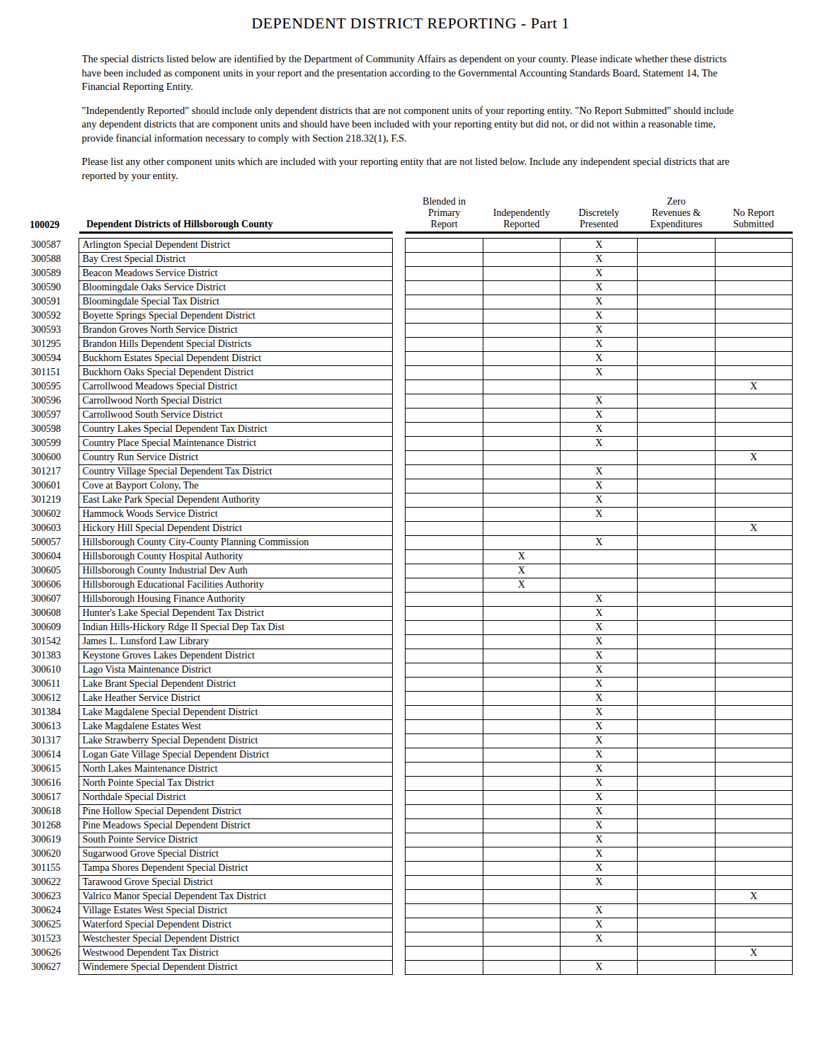DEPENDENT DISTRICT REPORTING - Part 1
The special districts listed below are identified by the Department of Community Affairs as dependent on your county. Please indicate whether these districts have been included as component units in your report and the presentation according to the Governmental Accounting Standards Board, Statement 14, The Financial Reporting Entity.
"Independently Reported" should include only dependent districts that are not component units of your reporting entity. "No Report Submitted" should include any dependent districts that are component units and should have been included with your reporting entity but did not, or did not within a reasonable time, provide financial information necessary to comply with Section 218.32(1), F.S.
Please list any other component units which are included with your reporting entity that are not listed below. Include any independent special districts that are reported by your entity.
| 100029 | Dependent Districts of Hillsborough County | | Blended in Primary Report | Independently Reported | Discretely Presented | Zero Revenues & Expenditures | No Report Submitted |
| --- | --- | --- | --- | --- | --- | --- | --- |
| 300587 | Arlington Special Dependent District | | | | X | | |
| 300588 | Bay Crest Special District | | | | X | | |
| 300589 | Beacon Meadows Service District | | | | X | | |
| 300590 | Bloomingdale Oaks Service District | | | | X | | |
| 300591 | Bloomingdale Special Tax District | | | | X | | |
| 300592 | Boyette Springs Special Dependent District | | | | X | | |
| 300593 | Brandon Groves North Service District | | | | X | | |
| 301295 | Brandon Hills Dependent Special Districts | | | | X | | |
| 300594 | Buckhorn Estates Special Dependent District | | | | X | | |
| 301151 | Buckhorn Oaks Special Dependent District | | | | X | | |
| 300595 | Carrollwood Meadows Special District | | | | | | X |
| 300596 | Carrollwood North Special District | | | | X | | |
| 300597 | Carrollwood South Service District | | | | X | | |
| 300598 | Country Lakes Special Dependent Tax District | | | | X | | |
| 300599 | Country Place Special Maintenance District | | | | X | | |
| 300600 | Country Run Service District | | | | | | X |
| 301217 | Country Village Special Dependent Tax District | | | | X | | |
| 300601 | Cove at Bayport Colony, The | | | | X | | |
| 301219 | East Lake Park Special Dependent Authority | | | | X | | |
| 300602 | Hammock Woods Service District | | | | X | | |
| 300603 | Hickory Hill Special Dependent District | | | | | | X |
| 500057 | Hillsborough County City-County Planning Commission | | | | X | | |
| 300604 | Hillsborough County Hospital Authority | | | X | | | |
| 300605 | Hillsborough County Industrial Dev Auth | | | X | | | |
| 300606 | Hillsborough Educational Facilities Authority | | | X | | | |
| 300607 | Hillsborough Housing Finance Authority | | | | X | | |
| 300608 | Hunter's Lake Special Dependent Tax District | | | | X | | |
| 300609 | Indian Hills-Hickory Rdge II Special Dep Tax Dist | | | | X | | |
| 301542 | James L. Lunsford Law Library | | | | X | | |
| 301383 | Keystone Groves Lakes Dependent District | | | | X | | |
| 300610 | Lago Vista Maintenance District | | | | X | | |
| 300611 | Lake Brant Special Dependent District | | | | X | | |
| 300612 | Lake Heather Service District | | | | X | | |
| 301384 | Lake Magdalene Special Dependent District | | | | X | | |
| 300613 | Lake Magdalene Estates West | | | | X | | |
| 301317 | Lake Strawberry Special Dependent District | | | | X | | |
| 300614 | Logan Gate Village Special Dependent District | | | | X | | |
| 300615 | North Lakes Maintenance District | | | | X | | |
| 300616 | North Pointe Special Tax District | | | | X | | |
| 300617 | Northdale Special District | | | | X | | |
| 300618 | Pine Hollow Special Dependent District | | | | X | | |
| 301268 | Pine Meadows Special Dependent District | | | | X | | |
| 300619 | South Pointe Service District | | | | X | | |
| 300620 | Sugarwood Grove Special District | | | | X | | |
| 301155 | Tampa Shores Dependent Special District | | | | X | | |
| 300622 | Tarawood Grove Special District | | | | X | | |
| 300623 | Valrico Manor Special Dependent Tax District | | | | | | X |
| 300624 | Village Estates West Special District | | | | X | | |
| 300625 | Waterford Special Dependent District | | | | X | | |
| 301523 | Westchester Special Dependent District | | | | X | | |
| 300626 | Westwood Dependent Tax District | | | | | | X |
| 300627 | Windemere Special Dependent District | | | | X | | |